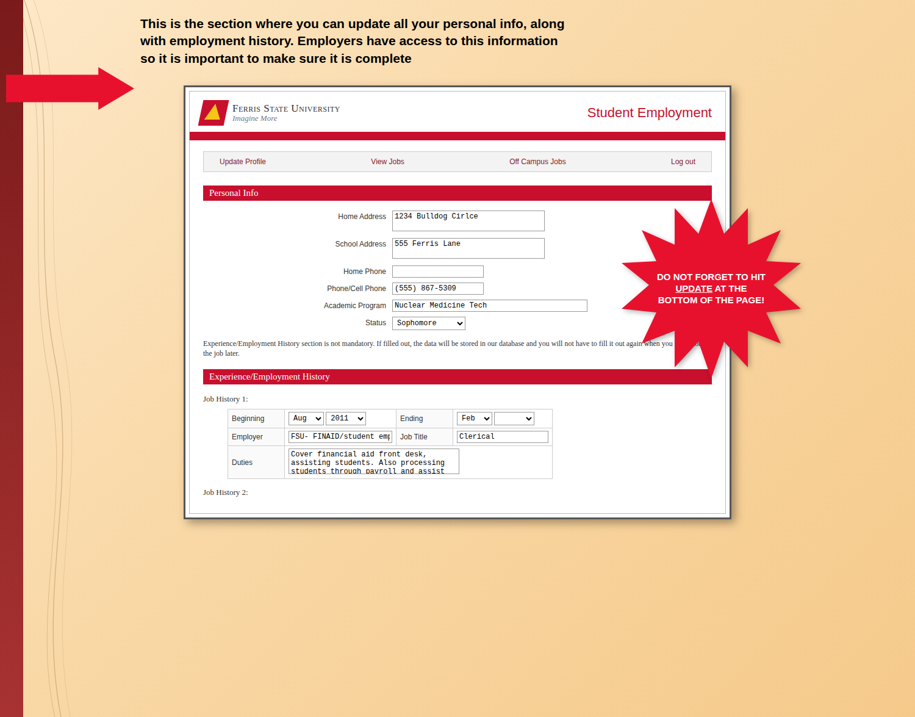This is the section where you can update all your personal info, along with employment history. Employers have access to this information so it is important to make sure it is complete
Ferris State University
Imagine More
Student Employment
Update Profile View Jobs Off Campus Jobs Log out
Personal Info
Home Address
1234 Bulldog Cirlce
School Address
555 Ferris Lane
Home Phone
Phone/Cell Phone
Academic Program
Status
Sophomore Freshman Junior Senior Graduate
Experience/Employment History section is not mandatory. If filled out, the data will be stored in our database and you will not have to fill it out again when you apply for the job later.
Experience/Employment History
Job History 1:
| Beginning | Aug Jan Feb Mar Apr May Jun Jul Sep Oct Nov Dec 2011 2010 2012 2013 | Ending | Feb Jan Mar Apr May Jun Jul Aug Sep Oct Nov Dec 2011 2012 2013 |
| Employer | | Job Title | |
| Duties | Cover financial aid front desk, assisting students. Also processing students through payroll and assist |
Job History 2:
DO NOT FORGET TO HIT UPDATE AT THE BOTTOM OF THE PAGE!